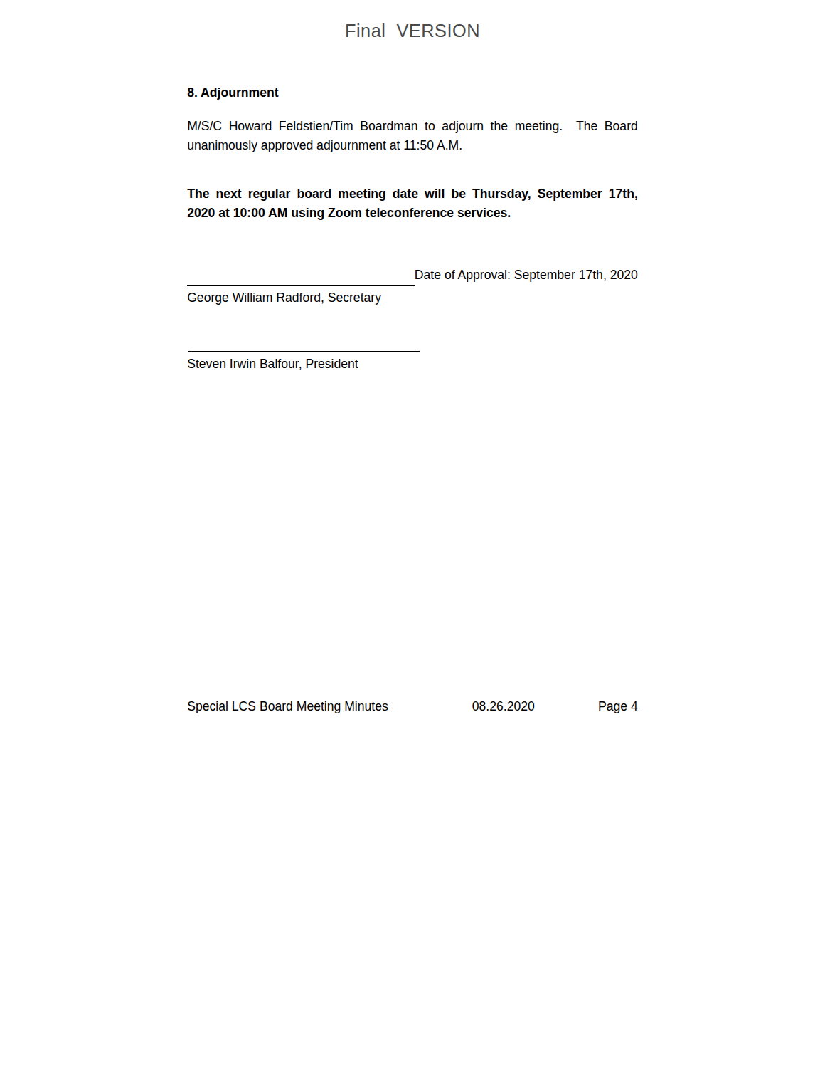Final VERSION
8. Adjournment
M/S/C Howard Feldstien/Tim Boardman to adjourn the meeting. The Board unanimously approved adjournment at 11:50 A.M.
The next regular board meeting date will be Thursday, September 17th, 2020 at 10:00 AM using Zoom teleconference services.
Date of Approval: September 17th, 2020
George William Radford, Secretary
Steven Irwin Balfour, President
Special LCS Board Meeting Minutes
08.26.2020
Page 4